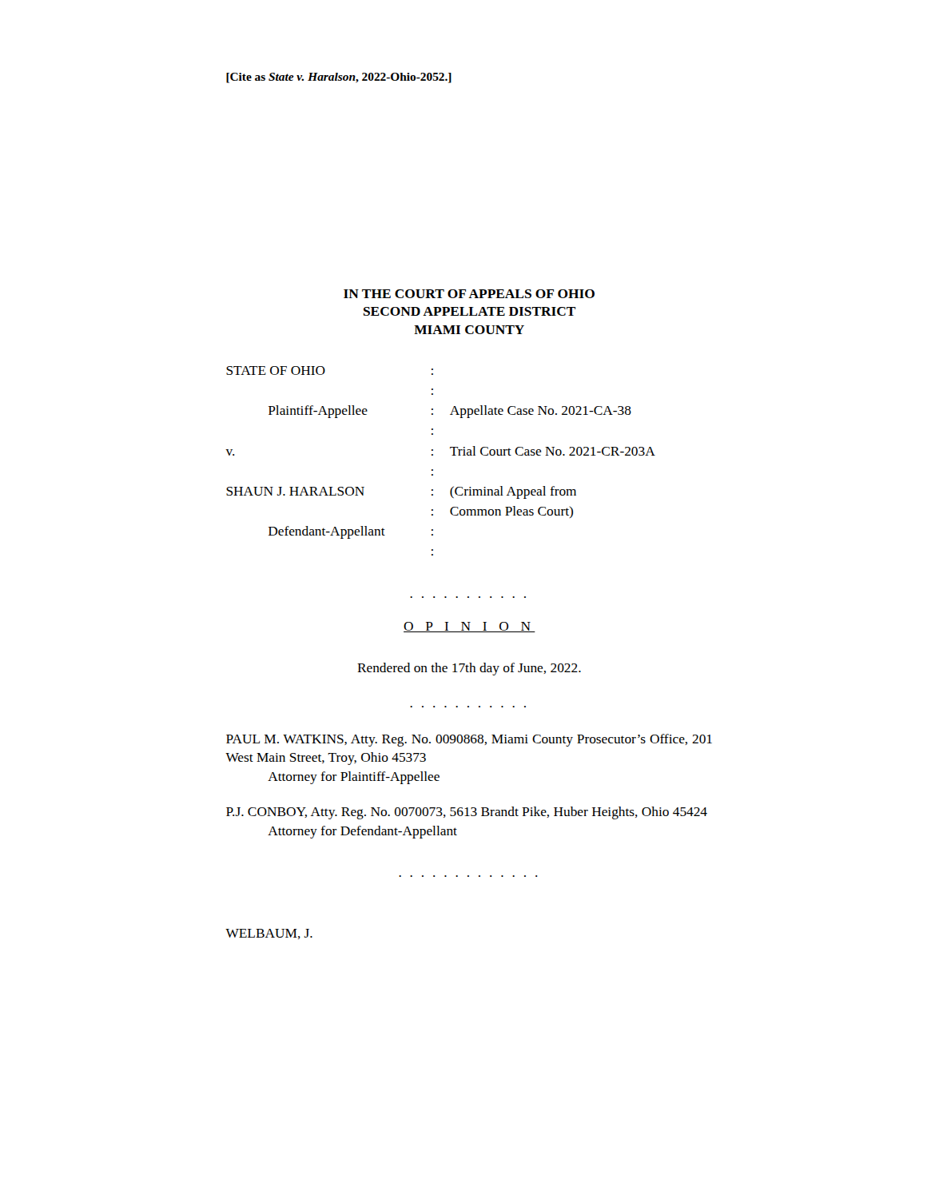[Cite as State v. Haralson, 2022-Ohio-2052.]
IN THE COURT OF APPEALS OF OHIO
SECOND APPELLATE DISTRICT
MIAMI COUNTY
| STATE OF OHIO | : | |
| | : | |
| Plaintiff-Appellee | : | Appellate Case No. 2021-CA-38 |
| | : | |
| v. | : | Trial Court Case No. 2021-CR-203A |
| | : | |
| SHAUN J. HARALSON | : | (Criminal Appeal from |
| | : | Common Pleas Court) |
| Defendant-Appellant | : | |
| | : | |
. . . . . . . . . . .
O P I N I O N
Rendered on the 17th day of June, 2022.
. . . . . . . . . . .
PAUL M. WATKINS, Atty. Reg. No. 0090868, Miami County Prosecutor’s Office, 201 West Main Street, Troy, Ohio 45373 Attorney for Plaintiff-Appellee
P.J. CONBOY, Atty. Reg. No. 0070073, 5613 Brandt Pike, Huber Heights, Ohio 45424 Attorney for Defendant-Appellant
. . . . . . . . . . . . .
WELBAUM, J.